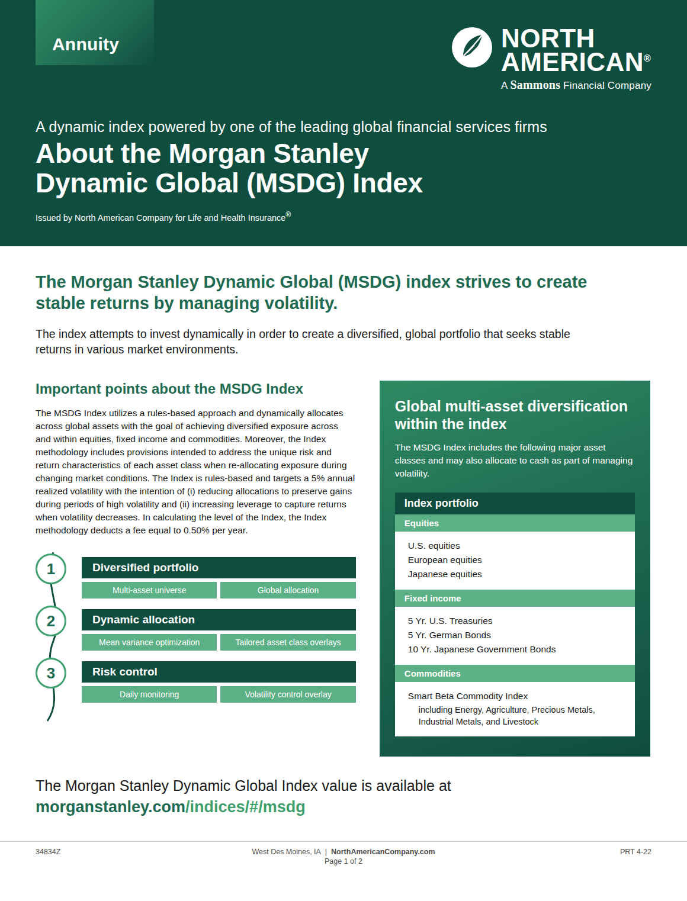Annuity
NORTH AMERICAN® A Sammons Financial Company
A dynamic index powered by one of the leading global financial services firms
About the Morgan Stanley
Dynamic Global (MSDG) Index
Issued by North American Company for Life and Health Insurance®
The Morgan Stanley Dynamic Global (MSDG) index strives to create stable returns by managing volatility.
The index attempts to invest dynamically in order to create a diversified, global portfolio that seeks stable returns in various market environments.
Important points about the MSDG Index
The MSDG Index utilizes a rules-based approach and dynamically allocates across global assets with the goal of achieving diversified exposure across and within equities, fixed income and commodities. Moreover, the Index methodology includes provisions intended to address the unique risk and return characteristics of each asset class when re-allocating exposure during changing market conditions. The Index is rules-based and targets a 5% annual realized volatility with the intention of (i) reducing allocations to preserve gains during periods of high volatility and (ii) increasing leverage to capture returns when volatility decreases. In calculating the level of the Index, the Index methodology deducts a fee equal to 0.50% per year.
1
Diversified portfolio
Multi-asset universe
Global allocation
2
Dynamic allocation
Mean variance optimization
Tailored asset class overlays
3
Risk control
Daily monitoring
Volatility control overlay
Global multi-asset diversification within the index
The MSDG Index includes the following major asset classes and may also allocate to cash as part of managing volatility.
Index portfolio
Equities
U.S. equities
European equities
Japanese equities
Fixed income
5 Yr. U.S. Treasuries
5 Yr. German Bonds
10 Yr. Japanese Government Bonds
Commodities
Smart Beta Commodity Index
including Energy, Agriculture, Precious Metals, Industrial Metals, and Livestock
The Morgan Stanley Dynamic Global Index value is available at morganstanley.com/indices/#/msdg
34834Z
West Des Moines, IA | NorthAmericanCompany.com Page 1 of 2
PRT 4-22